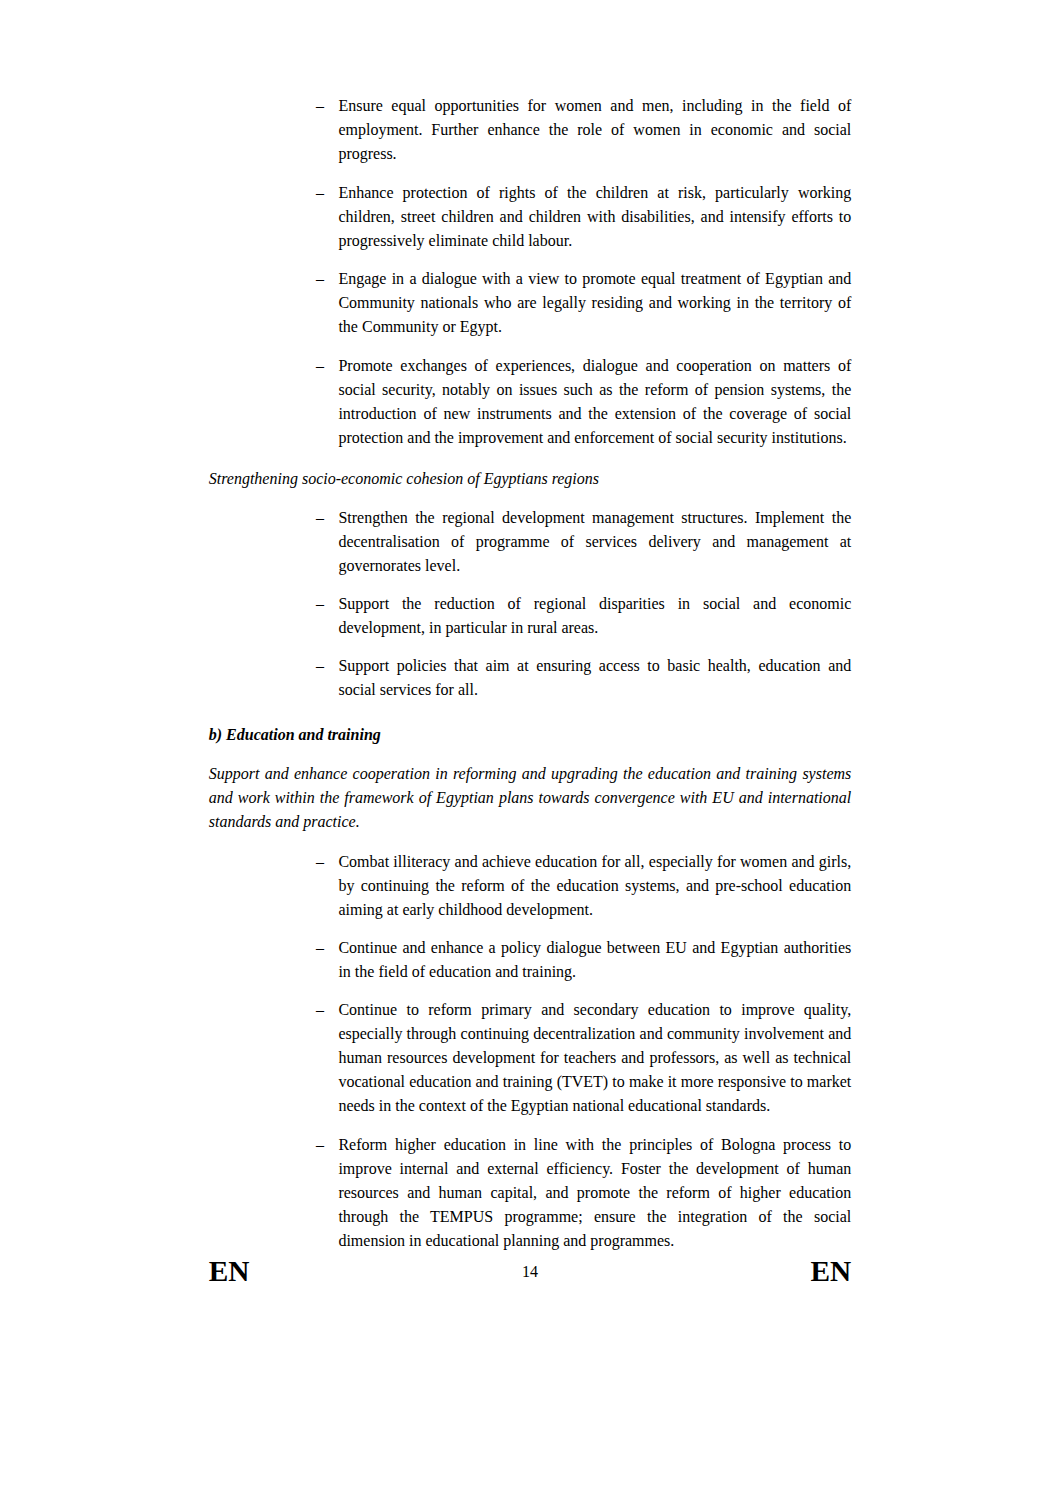Ensure equal opportunities for women and men, including in the field of employment. Further enhance the role of women in economic and social progress.
Enhance protection of rights of the children at risk, particularly working children, street children and children with disabilities, and intensify efforts to progressively eliminate child labour.
Engage in a dialogue with a view to promote equal treatment of Egyptian and Community nationals who are legally residing and working in the territory of the Community or Egypt.
Promote exchanges of experiences, dialogue and cooperation on matters of social security, notably on issues such as the reform of pension systems, the introduction of new instruments and the extension of the coverage of social protection and the improvement and enforcement of social security institutions.
Strengthening socio-economic cohesion of Egyptians regions
Strengthen the regional development management structures. Implement the decentralisation of programme of services delivery and management at governorates level.
Support the reduction of regional disparities in social and economic development, in particular in rural areas.
Support policies that aim at ensuring access to basic health, education and social services for all.
b) Education and training
Support and enhance cooperation in reforming and upgrading the education and training systems and work within the framework of Egyptian plans towards convergence with EU and international standards and practice.
Combat illiteracy and achieve education for all, especially for women and girls, by continuing the reform of the education systems, and pre-school education aiming at early childhood development.
Continue and enhance a policy dialogue between EU and Egyptian authorities in the field of education and training.
Continue to reform primary and secondary education to improve quality, especially through continuing decentralization and community involvement and human resources development for teachers and professors, as well as technical vocational education and training (TVET) to make it more responsive to market needs in the context of the Egyptian national educational standards.
Reform higher education in line with the principles of Bologna process to improve internal and external efficiency. Foster the development of human resources and human capital, and promote the reform of higher education through the TEMPUS programme; ensure the integration of the social dimension in educational planning and programmes.
EN 14 EN